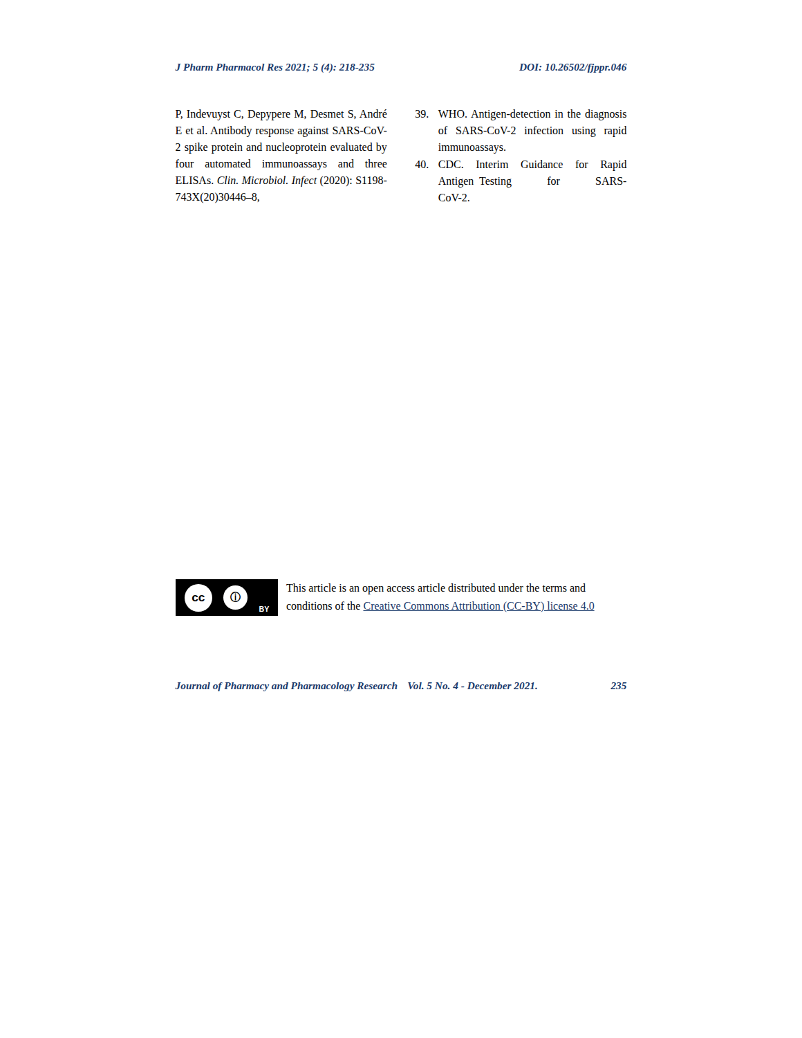J Pharm Pharmacol Res 2021; 5 (4): 218-235
DOI: 10.26502/fjppr.046
P, Indevuyst C, Depypere M, Desmet S, André E et al. Antibody response against SARS-CoV-2 spike protein and nucleoprotein evaluated by four automated immunoassays and three ELISAs. Clin. Microbiol. Infect (2020): S1198-743X(20)30446–8,
39. WHO. Antigen-detection in the diagnosis of SARS-CoV-2 infection using rapid immunoassays.
40. CDC. Interim Guidance for Rapid Antigen Testing for SARS-CoV-2.
cc
ⓘ
BY
This article is an open access article distributed under the terms and conditions of the Creative Commons Attribution (CC-BY) license 4.0
Journal of Pharmacy and Pharmacology Research
Vol. 5 No. 4 - December 2021.
235